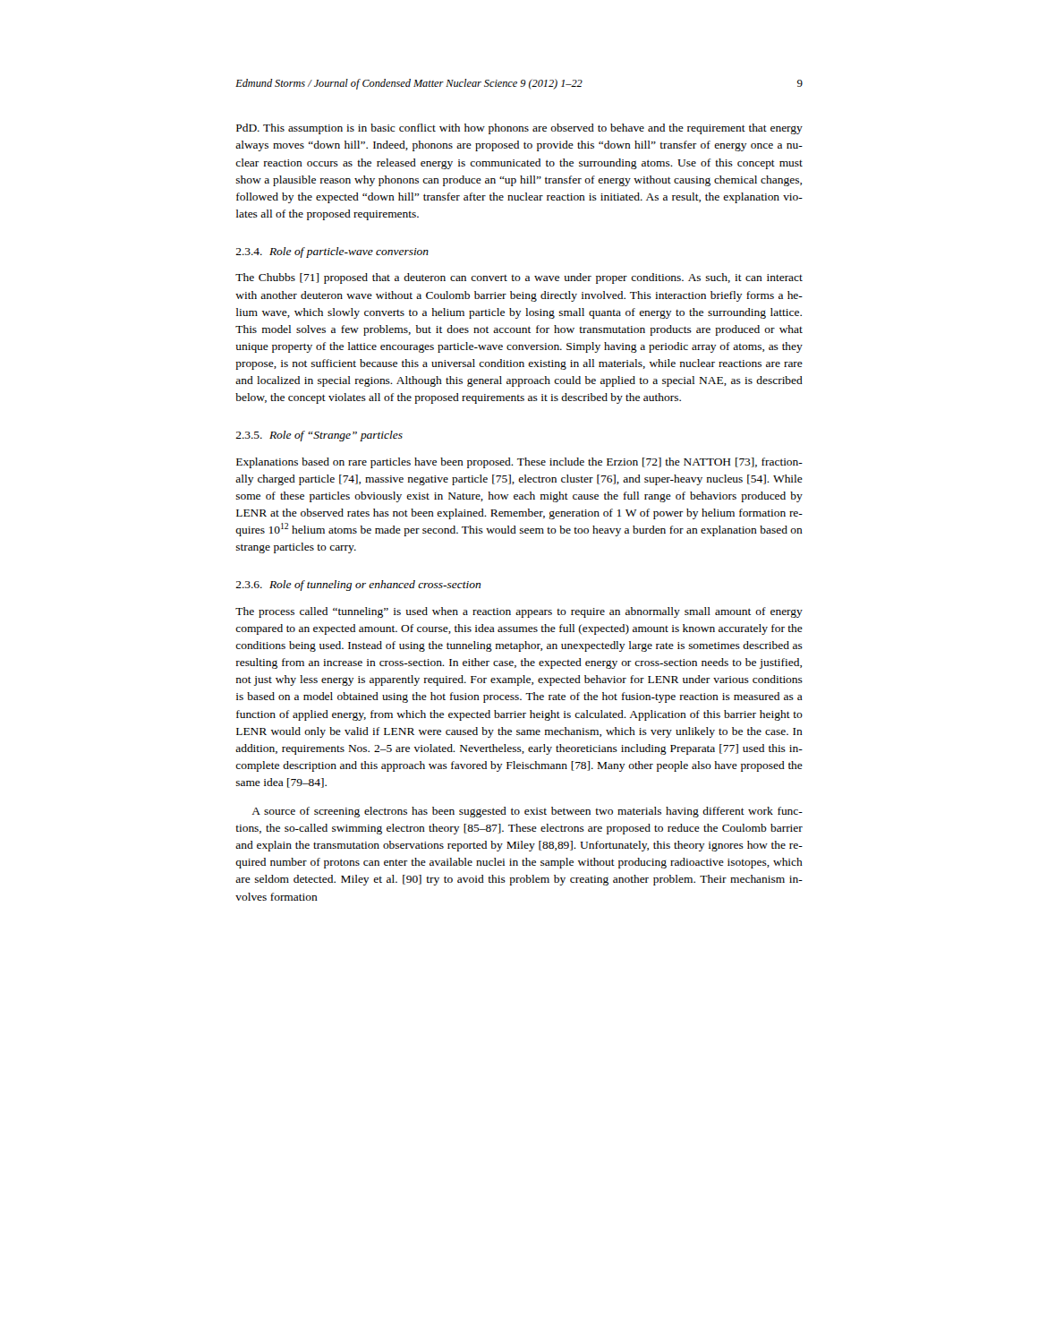Edmund Storms / Journal of Condensed Matter Nuclear Science 9 (2012) 1–22 9
PdD. This assumption is in basic conflict with how phonons are observed to behave and the requirement that energy always moves “down hill”. Indeed, phonons are proposed to provide this “down hill” transfer of energy once a nuclear reaction occurs as the released energy is communicated to the surrounding atoms. Use of this concept must show a plausible reason why phonons can produce an “up hill” transfer of energy without causing chemical changes, followed by the expected “down hill” transfer after the nuclear reaction is initiated. As a result, the explanation violates all of the proposed requirements.
2.3.4. Role of particle-wave conversion
The Chubbs [71] proposed that a deuteron can convert to a wave under proper conditions. As such, it can interact with another deuteron wave without a Coulomb barrier being directly involved. This interaction briefly forms a helium wave, which slowly converts to a helium particle by losing small quanta of energy to the surrounding lattice. This model solves a few problems, but it does not account for how transmutation products are produced or what unique property of the lattice encourages particle-wave conversion. Simply having a periodic array of atoms, as they propose, is not sufficient because this a universal condition existing in all materials, while nuclear reactions are rare and localized in special regions. Although this general approach could be applied to a special NAE, as is described below, the concept violates all of the proposed requirements as it is described by the authors.
2.3.5. Role of “Strange” particles
Explanations based on rare particles have been proposed. These include the Erzion [72] the NATTOH [73], fractionally charged particle [74], massive negative particle [75], electron cluster [76], and super-heavy nucleus [54]. While some of these particles obviously exist in Nature, how each might cause the full range of behaviors produced by LENR at the observed rates has not been explained. Remember, generation of 1 W of power by helium formation requires 1012 helium atoms be made per second. This would seem to be too heavy a burden for an explanation based on strange particles to carry.
2.3.6. Role of tunneling or enhanced cross-section
The process called “tunneling” is used when a reaction appears to require an abnormally small amount of energy compared to an expected amount. Of course, this idea assumes the full (expected) amount is known accurately for the conditions being used. Instead of using the tunneling metaphor, an unexpectedly large rate is sometimes described as resulting from an increase in cross-section. In either case, the expected energy or cross-section needs to be justified, not just why less energy is apparently required. For example, expected behavior for LENR under various conditions is based on a model obtained using the hot fusion process. The rate of the hot fusion-type reaction is measured as a function of applied energy, from which the expected barrier height is calculated. Application of this barrier height to LENR would only be valid if LENR were caused by the same mechanism, which is very unlikely to be the case. In addition, requirements Nos. 2–5 are violated. Nevertheless, early theoreticians including Preparata [77] used this incomplete description and this approach was favored by Fleischmann [78]. Many other people also have proposed the same idea [79–84].
A source of screening electrons has been suggested to exist between two materials having different work functions, the so-called swimming electron theory [85–87]. These electrons are proposed to reduce the Coulomb barrier and explain the transmutation observations reported by Miley [88,89]. Unfortunately, this theory ignores how the required number of protons can enter the available nuclei in the sample without producing radioactive isotopes, which are seldom detected. Miley et al. [90] try to avoid this problem by creating another problem. Their mechanism involves formation